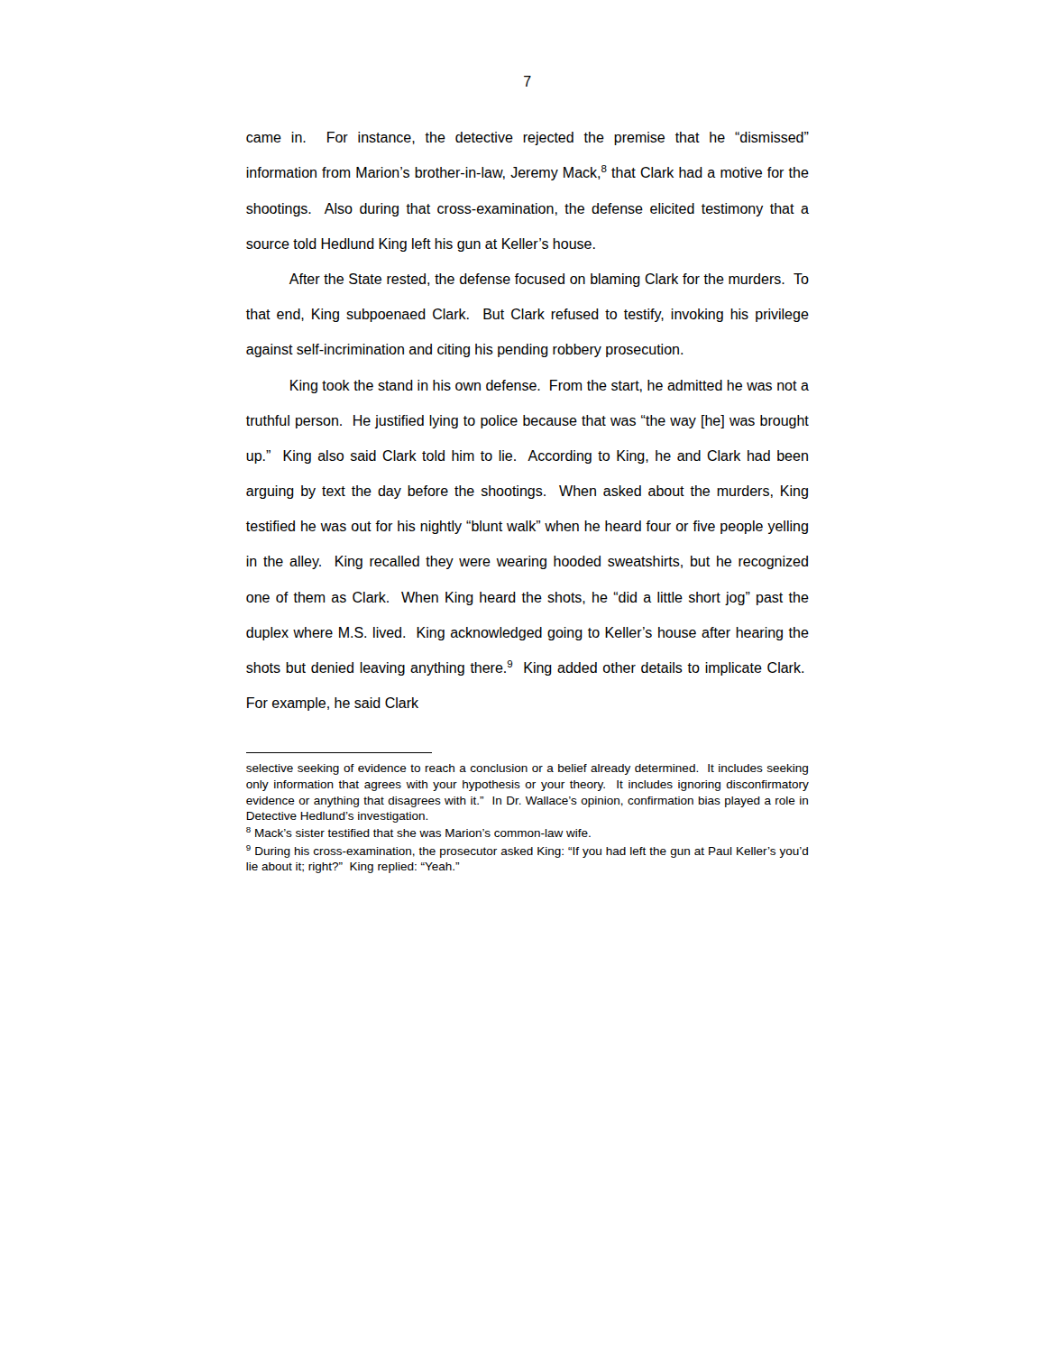7
came in. For instance, the detective rejected the premise that he “dismissed” information from Marion’s brother-in-law, Jeremy Mack,8 that Clark had a motive for the shootings. Also during that cross-examination, the defense elicited testimony that a source told Hedlund King left his gun at Keller’s house.
After the State rested, the defense focused on blaming Clark for the murders. To that end, King subpoenaed Clark. But Clark refused to testify, invoking his privilege against self-incrimination and citing his pending robbery prosecution.
King took the stand in his own defense. From the start, he admitted he was not a truthful person. He justified lying to police because that was “the way [he] was brought up.” King also said Clark told him to lie. According to King, he and Clark had been arguing by text the day before the shootings. When asked about the murders, King testified he was out for his nightly “blunt walk” when he heard four or five people yelling in the alley. King recalled they were wearing hooded sweatshirts, but he recognized one of them as Clark. When King heard the shots, he “did a little short jog” past the duplex where M.S. lived. King acknowledged going to Keller’s house after hearing the shots but denied leaving anything there.9 King added other details to implicate Clark. For example, he said Clark
selective seeking of evidence to reach a conclusion or a belief already determined. It includes seeking only information that agrees with your hypothesis or your theory. It includes ignoring disconfirmatory evidence or anything that disagrees with it.” In Dr. Wallace’s opinion, confirmation bias played a role in Detective Hedlund’s investigation.
8 Mack’s sister testified that she was Marion’s common-law wife.
9 During his cross-examination, the prosecutor asked King: “If you had left the gun at Paul Keller’s you’d lie about it; right?” King replied: “Yeah.”